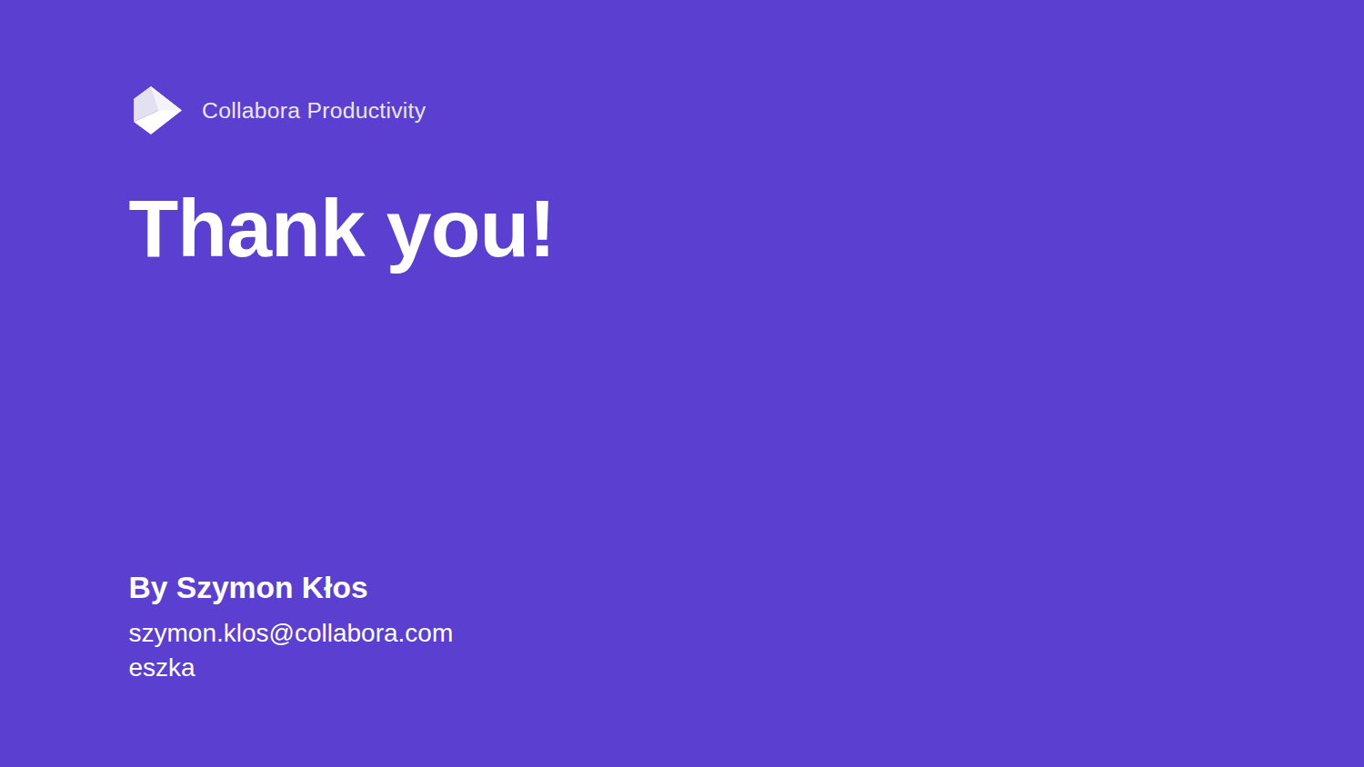Collabora Productivity
Thank you!
By Szymon Kłos
szymon.klos@collabora.com eszka